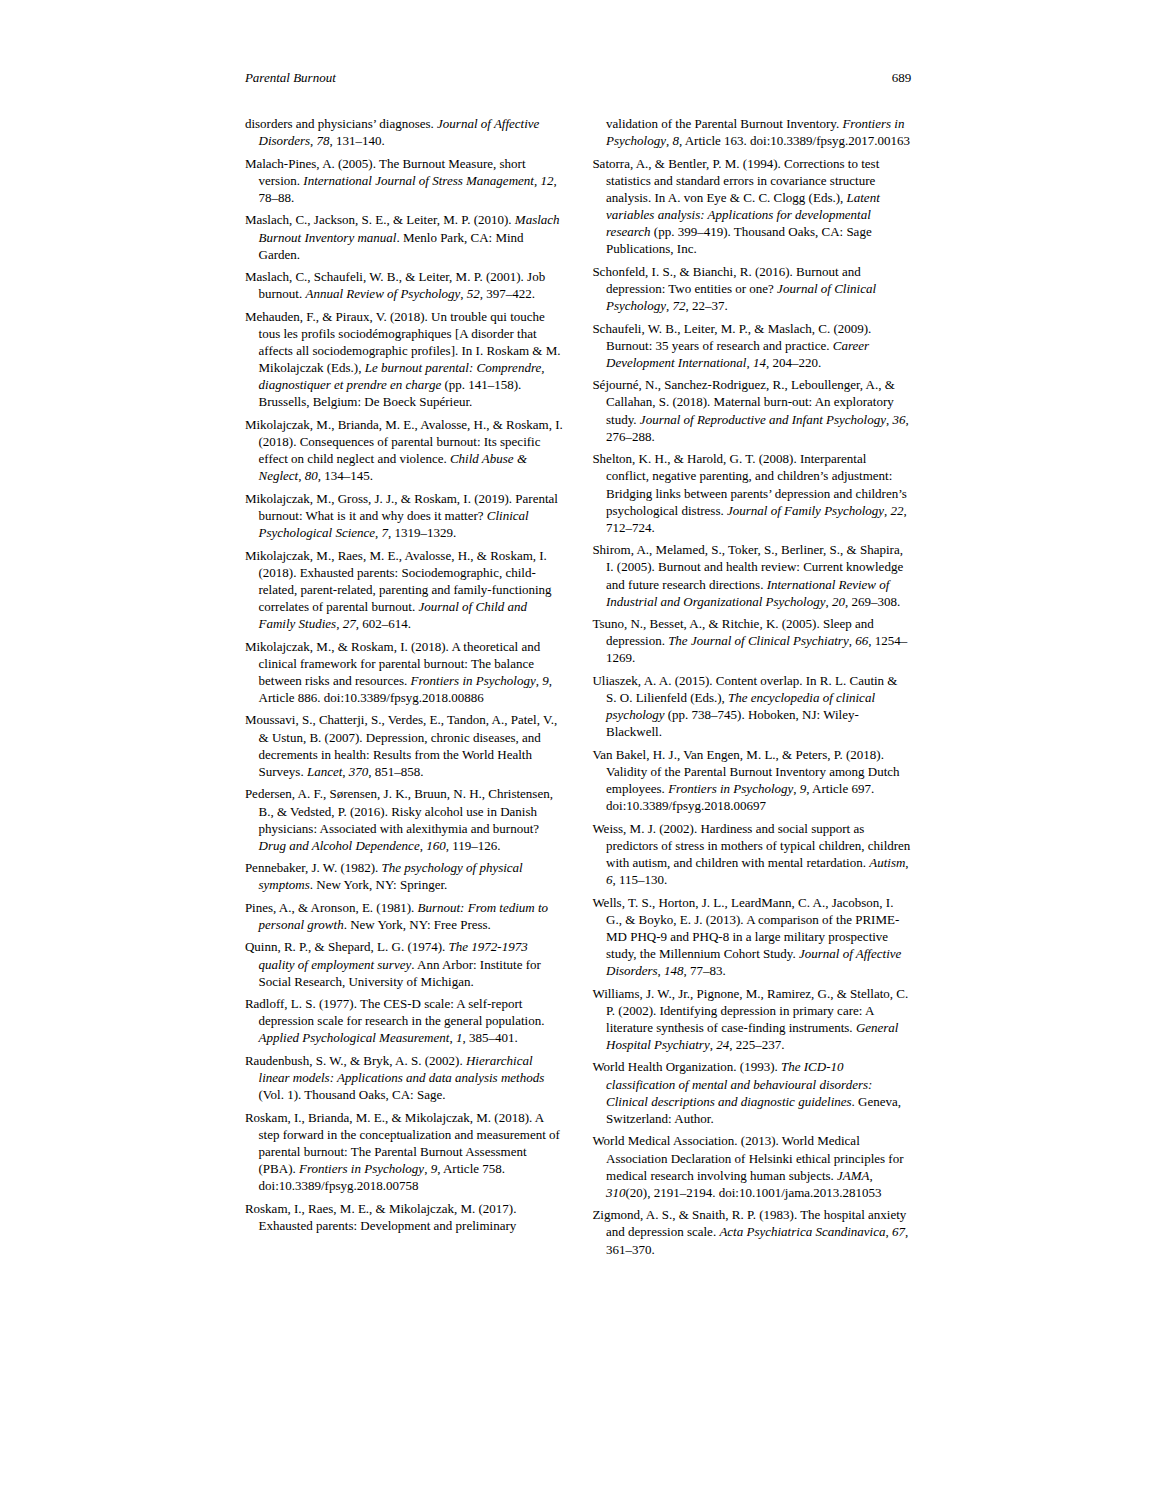Parental Burnout 689
disorders and physicians’ diagnoses. Journal of Affective Disorders, 78, 131–140.
Malach-Pines, A. (2005). The Burnout Measure, short version. International Journal of Stress Management, 12, 78–88.
Maslach, C., Jackson, S. E., & Leiter, M. P. (2010). Maslach Burnout Inventory manual. Menlo Park, CA: Mind Garden.
Maslach, C., Schaufeli, W. B., & Leiter, M. P. (2001). Job burnout. Annual Review of Psychology, 52, 397–422.
Mehauden, F., & Piraux, V. (2018). Un trouble qui touche tous les profils sociodémographiques [A disorder that affects all sociodemographic profiles]. In I. Roskam & M. Mikolajczak (Eds.), Le burnout parental: Comprendre, diagnostiquer et prendre en charge (pp. 141–158). Brussells, Belgium: De Boeck Supérieur.
Mikolajczak, M., Brianda, M. E., Avalosse, H., & Roskam, I. (2018). Consequences of parental burnout: Its specific effect on child neglect and violence. Child Abuse & Neglect, 80, 134–145.
Mikolajczak, M., Gross, J. J., & Roskam, I. (2019). Parental burnout: What is it and why does it matter? Clinical Psychological Science, 7, 1319–1329.
Mikolajczak, M., Raes, M. E., Avalosse, H., & Roskam, I. (2018). Exhausted parents: Sociodemographic, child-related, parent-related, parenting and family-functioning correlates of parental burnout. Journal of Child and Family Studies, 27, 602–614.
Mikolajczak, M., & Roskam, I. (2018). A theoretical and clinical framework for parental burnout: The balance between risks and resources. Frontiers in Psychology, 9, Article 886. doi:10.3389/fpsyg.2018.00886
Moussavi, S., Chatterji, S., Verdes, E., Tandon, A., Patel, V., & Ustun, B. (2007). Depression, chronic diseases, and decrements in health: Results from the World Health Surveys. Lancet, 370, 851–858.
Pedersen, A. F., Sørensen, J. K., Bruun, N. H., Christensen, B., & Vedsted, P. (2016). Risky alcohol use in Danish physicians: Associated with alexithymia and burnout? Drug and Alcohol Dependence, 160, 119–126.
Pennebaker, J. W. (1982). The psychology of physical symptoms. New York, NY: Springer.
Pines, A., & Aronson, E. (1981). Burnout: From tedium to personal growth. New York, NY: Free Press.
Quinn, R. P., & Shepard, L. G. (1974). The 1972-1973 quality of employment survey. Ann Arbor: Institute for Social Research, University of Michigan.
Radloff, L. S. (1977). The CES-D scale: A self-report depression scale for research in the general population. Applied Psychological Measurement, 1, 385–401.
Raudenbush, S. W., & Bryk, A. S. (2002). Hierarchical linear models: Applications and data analysis methods (Vol. 1). Thousand Oaks, CA: Sage.
Roskam, I., Brianda, M. E., & Mikolajczak, M. (2018). A step forward in the conceptualization and measurement of parental burnout: The Parental Burnout Assessment (PBA). Frontiers in Psychology, 9, Article 758. doi:10.3389/fpsyg.2018.00758
Roskam, I., Raes, M. E., & Mikolajczak, M. (2017). Exhausted parents: Development and preliminary validation of the Parental Burnout Inventory. Frontiers in Psychology, 8, Article 163. doi:10.3389/fpsyg.2017.00163
Satorra, A., & Bentler, P. M. (1994). Corrections to test statistics and standard errors in covariance structure analysis. In A. von Eye & C. C. Clogg (Eds.), Latent variables analysis: Applications for developmental research (pp. 399–419). Thousand Oaks, CA: Sage Publications, Inc.
Schonfeld, I. S., & Bianchi, R. (2016). Burnout and depression: Two entities or one? Journal of Clinical Psychology, 72, 22–37.
Schaufeli, W. B., Leiter, M. P., & Maslach, C. (2009). Burnout: 35 years of research and practice. Career Development International, 14, 204–220.
Séjourné, N., Sanchez-Rodriguez, R., Leboullenger, A., & Callahan, S. (2018). Maternal burn-out: An exploratory study. Journal of Reproductive and Infant Psychology, 36, 276–288.
Shelton, K. H., & Harold, G. T. (2008). Interparental conflict, negative parenting, and children’s adjustment: Bridging links between parents’ depression and children’s psychological distress. Journal of Family Psychology, 22, 712–724.
Shirom, A., Melamed, S., Toker, S., Berliner, S., & Shapira, I. (2005). Burnout and health review: Current knowledge and future research directions. International Review of Industrial and Organizational Psychology, 20, 269–308.
Tsuno, N., Besset, A., & Ritchie, K. (2005). Sleep and depression. The Journal of Clinical Psychiatry, 66, 1254–1269.
Uliaszek, A. A. (2015). Content overlap. In R. L. Cautin & S. O. Lilienfeld (Eds.), The encyclopedia of clinical psychology (pp. 738–745). Hoboken, NJ: Wiley-Blackwell.
Van Bakel, H. J., Van Engen, M. L., & Peters, P. (2018). Validity of the Parental Burnout Inventory among Dutch employees. Frontiers in Psychology, 9, Article 697. doi:10.3389/fpsyg.2018.00697
Weiss, M. J. (2002). Hardiness and social support as predictors of stress in mothers of typical children, children with autism, and children with mental retardation. Autism, 6, 115–130.
Wells, T. S., Horton, J. L., LeardMann, C. A., Jacobson, I. G., & Boyko, E. J. (2013). A comparison of the PRIME-MD PHQ-9 and PHQ-8 in a large military prospective study, the Millennium Cohort Study. Journal of Affective Disorders, 148, 77–83.
Williams, J. W., Jr., Pignone, M., Ramirez, G., & Stellato, C. P. (2002). Identifying depression in primary care: A literature synthesis of case-finding instruments. General Hospital Psychiatry, 24, 225–237.
World Health Organization. (1993). The ICD-10 classification of mental and behavioural disorders: Clinical descriptions and diagnostic guidelines. Geneva, Switzerland: Author.
World Medical Association. (2013). World Medical Association Declaration of Helsinki ethical principles for medical research involving human subjects. JAMA, 310(20), 2191–2194. doi:10.1001/jama.2013.281053
Zigmond, A. S., & Snaith, R. P. (1983). The hospital anxiety and depression scale. Acta Psychiatrica Scandinavica, 67, 361–370.